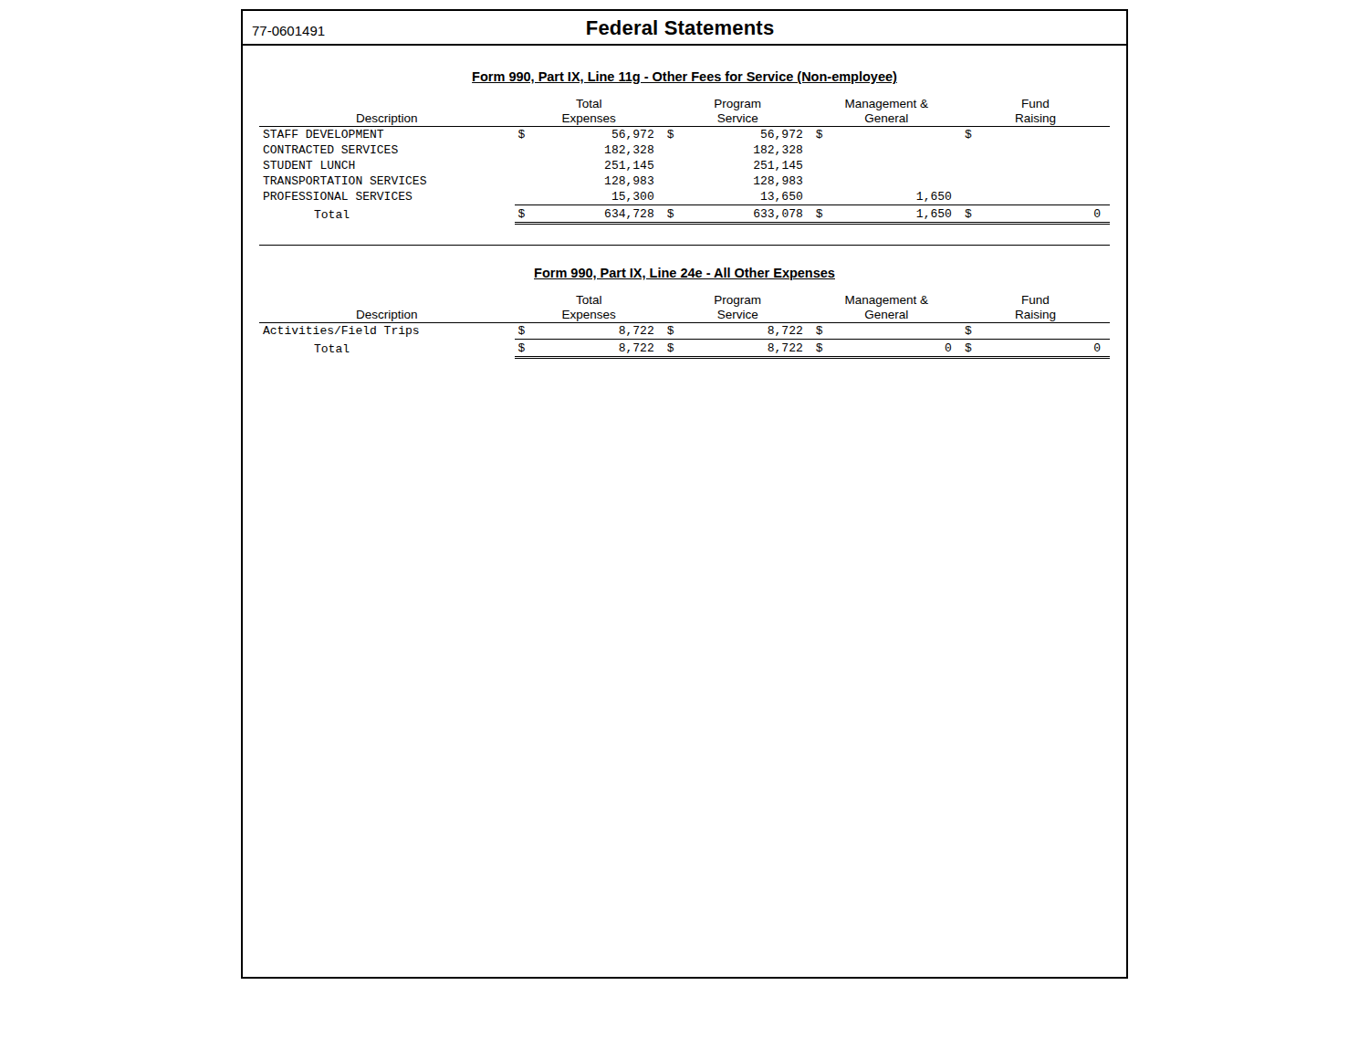77-0601491
Federal Statements
Form 990, Part IX, Line 11g - Other Fees for Service (Non-employee)
| Description | Total Expenses | Program Service | Management & General | Fund Raising |
| --- | --- | --- | --- | --- |
| STAFF DEVELOPMENT | $ 56,972 | $ 56,972 | $ | $ |
| CONTRACTED SERVICES | 182,328 | 182,328 | | |
| STUDENT LUNCH | 251,145 | 251,145 | | |
| TRANSPORTATION SERVICES | 128,983 | 128,983 | | |
| PROFESSIONAL SERVICES | 15,300 | 13,650 | 1,650 | |
| Total | $ 634,728 | $ 633,078 | $ 1,650 | $ 0 |
Form 990, Part IX, Line 24e - All Other Expenses
| Description | Total Expenses | Program Service | Management & General | Fund Raising |
| --- | --- | --- | --- | --- |
| Activities/Field Trips | $ 8,722 | $ 8,722 | $ | $ |
| Total | $ 8,722 | $ 8,722 | $ 0 | $ 0 |